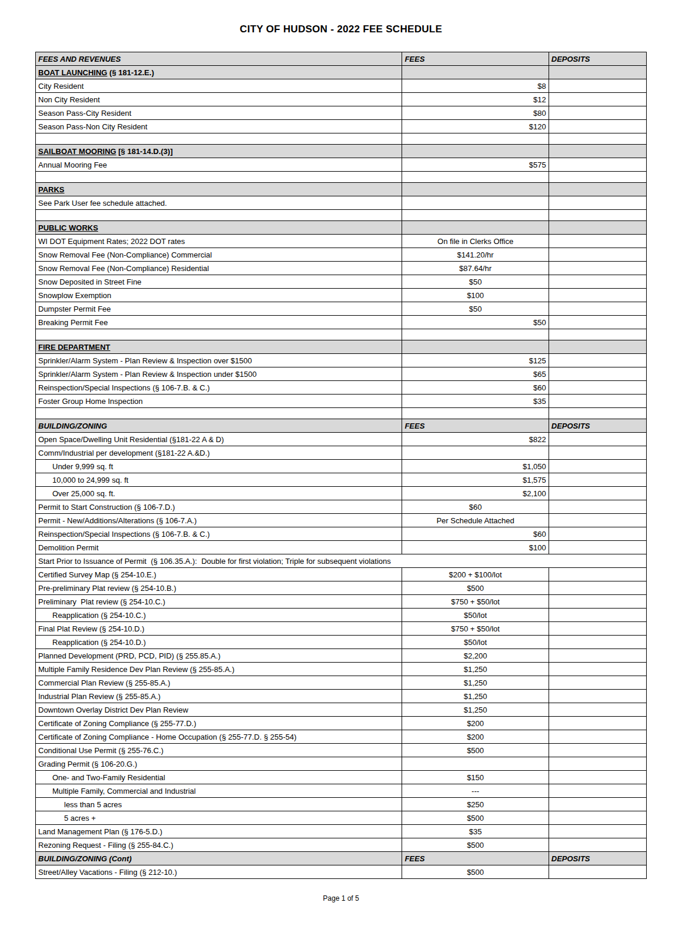CITY OF HUDSON - 2022 FEE SCHEDULE
| FEES AND REVENUES | FEES | DEPOSITS |
| BOAT LAUNCHING (§ 181-12.E.) | | |
| City Resident | $8 | |
| Non City Resident | $12 | |
| Season Pass-City Resident | $80 | |
| Season Pass-Non City Resident | $120 | |
| SAILBOAT MOORING [§ 181-14.D.(3)] | | |
| Annual Mooring Fee | $575 | |
| PARKS | | |
| See Park User fee schedule attached. | | |
| PUBLIC WORKS | | |
| WI DOT Equipment Rates; 2022 DOT rates | On file in Clerks Office | |
| Snow Removal Fee (Non-Compliance) Commercial | $141.20/hr | |
| Snow Removal Fee (Non-Compliance) Residential | $87.64/hr | |
| Snow Deposited in Street Fine | $50 | |
| Snowplow Exemption | $100 | |
| Dumpster Permit Fee | $50 | |
| Breaking Permit Fee | $50 | |
| FIRE DEPARTMENT | | |
| Sprinkler/Alarm System - Plan Review & Inspection over $1500 | $125 | |
| Sprinkler/Alarm System - Plan Review & Inspection under $1500 | $65 | |
| Reinspection/Special Inspections (§ 106-7.B. & C.) | $60 | |
| Foster Group Home Inspection | $35 | |
| BUILDING/ZONING | FEES | DEPOSITS |
| Open Space/Dwelling Unit Residential (§181-22 A & D) | $822 | |
| Comm/Industrial per development (§181-22 A.&D.) | | |
| Under 9,999 sq. ft | $1,050 | |
| 10,000 to 24,999 sq. ft | $1,575 | |
| Over 25,000 sq. ft. | $2,100 | |
| Permit to Start Construction (§ 106-7.D.) | $60 | |
| Permit - New/Additions/Alterations (§ 106-7.A.) | Per Schedule Attached | |
| Reinspection/Special Inspections (§ 106-7.B. & C.) | $60 | |
| Demolition Permit | $100 | |
| Start Prior to Issuance of Permit (§ 106.35.A.): Double for first violation; Triple for subsequent violations |
| Certified Survey Map (§ 254-10.E.) | $200 + $100/lot | |
| Pre-preliminary Plat review (§ 254-10.B.) | $500 | |
| Preliminary Plat review (§ 254-10.C.) | $750 + $50/lot | |
| Reapplication (§ 254-10.C.) | $50/lot | |
| Final Plat Review (§ 254-10.D.) | $750 + $50/lot | |
| Reapplication (§ 254-10.D.) | $50/lot | |
| Planned Development (PRD, PCD, PID) (§ 255.85.A.) | $2,200 | |
| Multiple Family Residence Dev Plan Review (§ 255-85.A.) | $1,250 | |
| Commercial Plan Review (§ 255-85.A.) | $1,250 | |
| Industrial Plan Review (§ 255-85.A.) | $1,250 | |
| Downtown Overlay District Dev Plan Review | $1,250 | |
| Certificate of Zoning Compliance (§ 255-77.D.) | $200 | |
| Certificate of Zoning Compliance - Home Occupation (§ 255-77.D. § 255-54) | $200 | |
| Conditional Use Permit (§ 255-76.C.) | $500 | |
| Grading Permit (§ 106-20.G.) | | |
| One- and Two-Family Residential | $150 | |
| Multiple Family, Commercial and Industrial | --- | |
| less than 5 acres | $250 | |
| 5 acres + | $500 | |
| Land Management Plan (§ 176-5.D.) | $35 | |
| Rezoning Request - Filing (§ 255-84.C.) | $500 | |
| BUILDING/ZONING (Cont) | FEES | DEPOSITS |
| Street/Alley Vacations - Filing (§ 212-10.) | $500 | |
Page 1 of 5